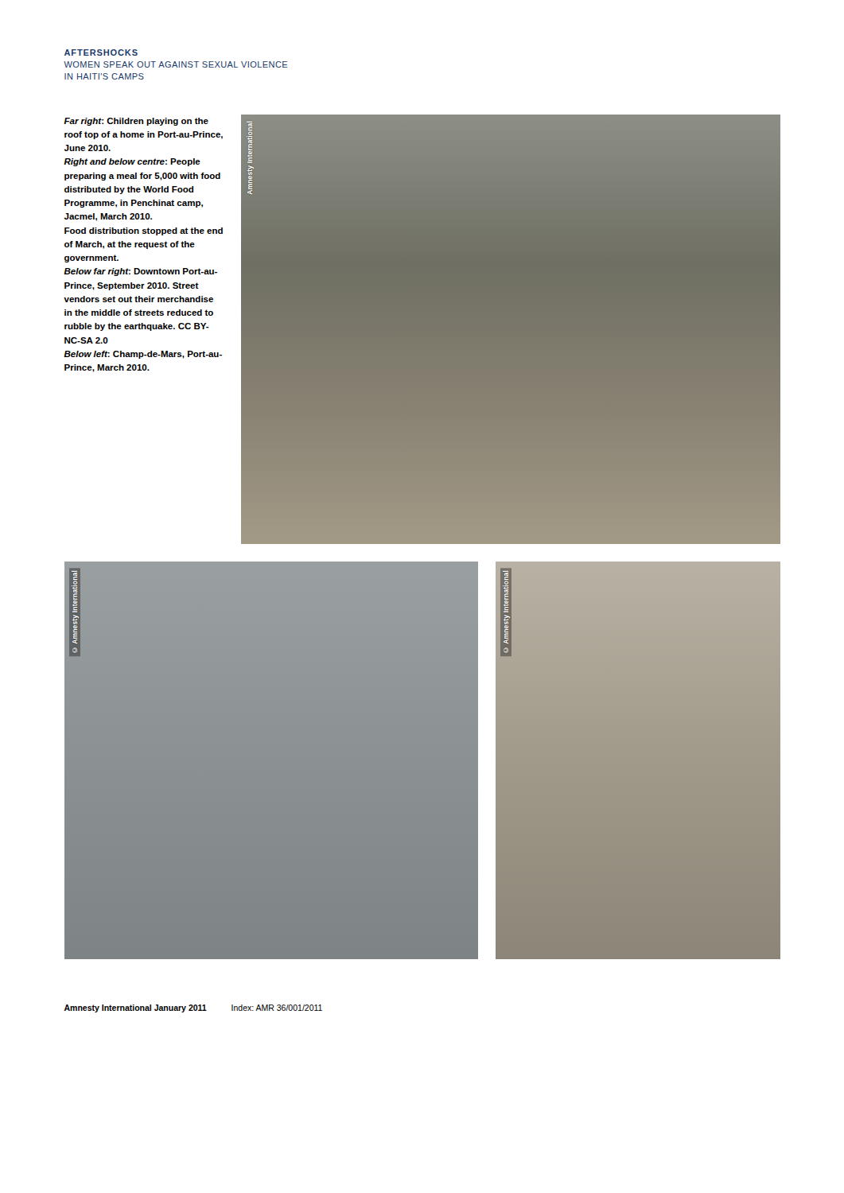AFTERSHOCKS
WOMEN SPEAK OUT AGAINST SEXUAL VIOLENCE
IN HAITI'S CAMPS
Far right: Children playing on the roof top of a home in Port-au-Prince, June 2010.
Right and below centre: People preparing a meal for 5,000 with food distributed by the World Food Programme, in Penchinat camp, Jacmel, March 2010.
Food distribution stopped at the end of March, at the request of the government.
Below far right: Downtown Port-au-Prince, September 2010. Street vendors set out their merchandise in the middle of streets reduced to rubble by the earthquake. CC BY-NC-SA 2.0
Below left: Champ-de-Mars, Port-au-Prince, March 2010.
Amnesty International
© Amnesty International
© Amnesty International
Amnesty International January 2011 Index: AMR 36/001/2011